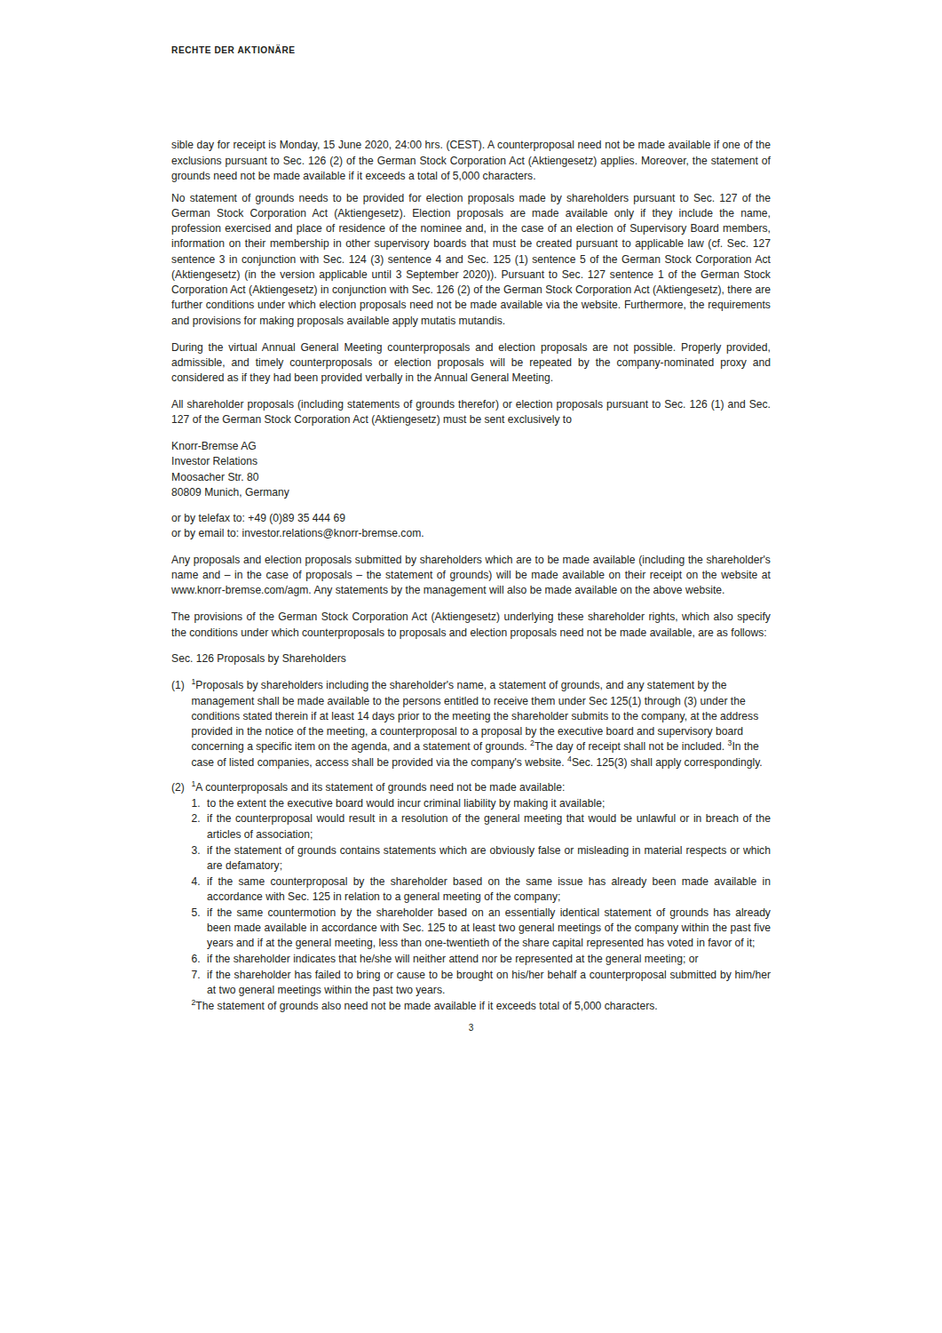RECHTE DER AKTIONÄRE
sible day for receipt is Monday, 15 June 2020, 24:00 hrs. (CEST). A counterproposal need not be made available if one of the exclusions pursuant to Sec. 126 (2) of the German Stock Corporation Act (Aktiengesetz) applies. Moreover, the statement of grounds need not be made available if it exceeds a total of 5,000 characters.
No statement of grounds needs to be provided for election proposals made by shareholders pursuant to Sec. 127 of the German Stock Corporation Act (Aktiengesetz). Election proposals are made available only if they include the name, profession exercised and place of residence of the nominee and, in the case of an election of Supervisory Board members, information on their membership in other supervisory boards that must be created pursuant to applicable law (cf. Sec. 127 sentence 3 in conjunction with Sec. 124 (3) sentence 4 and Sec. 125 (1) sentence 5 of the German Stock Corporation Act (Aktiengesetz) (in the version applicable until 3 September 2020)). Pursuant to Sec. 127 sentence 1 of the German Stock Corporation Act (Aktiengesetz) in conjunction with Sec. 126 (2) of the German Stock Corporation Act (Aktiengesetz), there are further conditions under which election proposals need not be made available via the website. Furthermore, the requirements and provisions for making proposals available apply mutatis mutandis.
During the virtual Annual General Meeting counterproposals and election proposals are not possible. Properly provided, admissible, and timely counterproposals or election proposals will be repeated by the company-nominated proxy and considered as if they had been provided verbally in the Annual General Meeting.
All shareholder proposals (including statements of grounds therefor) or election proposals pursuant to Sec. 126 (1) and Sec. 127 of the German Stock Corporation Act (Aktiengesetz) must be sent exclusively to
Knorr-Bremse AG
Investor Relations
Moosacher Str. 80
80809 Munich, Germany
or by telefax to: +49 (0)89 35 444 69
or by email to: investor.relations@knorr-bremse.com.
Any proposals and election proposals submitted by shareholders which are to be made available (including the shareholder's name and – in the case of proposals – the statement of grounds) will be made available on their receipt on the website at www.knorr-bremse.com/agm. Any statements by the management will also be made available on the above website.
The provisions of the German Stock Corporation Act (Aktiengesetz) underlying these shareholder rights, which also specify the conditions under which counterproposals to proposals and election proposals need not be made available, are as follows:
Sec. 126 Proposals by Shareholders
(1) 1 Proposals by shareholders including the shareholder's name, a statement of grounds, and any statement by the management shall be made available to the persons entitled to receive them under Sec 125(1) through (3) under the conditions stated therein if at least 14 days prior to the meeting the shareholder submits to the company, at the address provided in the notice of the meeting, a counterproposal to a proposal by the executive board and supervisory board concerning a specific item on the agenda, and a statement of grounds. 2 The day of receipt shall not be included. 3 In the case of listed companies, access shall be provided via the company's website. 4 Sec. 125(3) shall apply correspondingly.
(2) 1 A counterproposals and its statement of grounds need not be made available:
1. to the extent the executive board would incur criminal liability by making it available;
2. if the counterproposal would result in a resolution of the general meeting that would be unlawful or in breach of the articles of association;
3. if the statement of grounds contains statements which are obviously false or misleading in material respects or which are defamatory;
4. if the same counterproposal by the shareholder based on the same issue has already been made available in accordance with Sec. 125 in relation to a general meeting of the company;
5. if the same countermotion by the shareholder based on an essentially identical statement of grounds has already been made available in accordance with Sec. 125 to at least two general meetings of the company within the past five years and if at the general meeting, less than one-twentieth of the share capital represented has voted in favor of it;
6. if the shareholder indicates that he/she will neither attend nor be represented at the general meeting; or
7. if the shareholder has failed to bring or cause to be brought on his/her behalf a counterproposal submitted by him/her at two general meetings within the past two years.
2 The statement of grounds also need not be made available if it exceeds total of 5,000 characters.
3